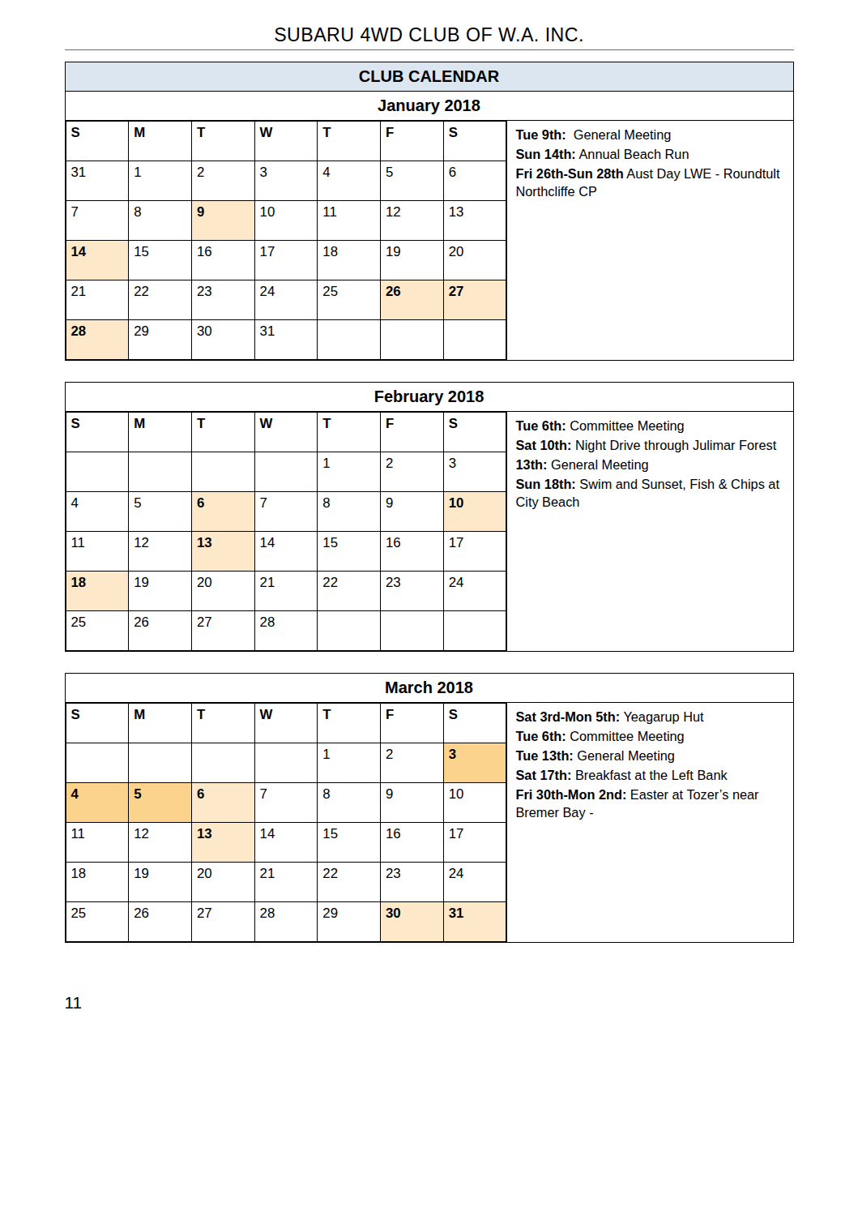SUBARU 4WD CLUB OF W.A. INC.
CLUB CALENDAR
January 2018
| S | M | T | W | T | F | S |
| --- | --- | --- | --- | --- | --- | --- |
| 31 | 1 | 2 | 3 | 4 | 5 | 6 |
| 7 | 8 | 9 | 10 | 11 | 12 | 13 |
| 14 | 15 | 16 | 17 | 18 | 19 | 20 |
| 21 | 22 | 23 | 24 | 25 | 26 | 27 |
| 28 | 29 | 30 | 31 | | | |
Tue 9th: General Meeting
Sun 14th: Annual Beach Run
Fri 26th-Sun 28th Aust Day LWE - Roundtult Northcliffe CP
February 2018
| S | M | T | W | T | F | S |
| --- | --- | --- | --- | --- | --- | --- |
| | | | | 1 | 2 | 3 |
| 4 | 5 | 6 | 7 | 8 | 9 | 10 |
| 11 | 12 | 13 | 14 | 15 | 16 | 17 |
| 18 | 19 | 20 | 21 | 22 | 23 | 24 |
| 25 | 26 | 27 | 28 | | | |
Tue 6th: Committee Meeting
Sat 10th: Night Drive through Julimar Forest
13th: General Meeting
Sun 18th: Swim and Sunset, Fish & Chips at City Beach
March 2018
| S | M | T | W | T | F | S |
| --- | --- | --- | --- | --- | --- | --- |
| | | | | 1 | 2 | 3 |
| 4 | 5 | 6 | 7 | 8 | 9 | 10 |
| 11 | 12 | 13 | 14 | 15 | 16 | 17 |
| 18 | 19 | 20 | 21 | 22 | 23 | 24 |
| 25 | 26 | 27 | 28 | 29 | 30 | 31 |
Sat 3rd-Mon 5th: Yeagarup Hut
Tue 6th: Committee Meeting
Tue 13th: General Meeting
Sat 17th: Breakfast at the Left Bank
Fri 30th-Mon 2nd: Easter at Tozer’s near Bremer Bay -
11